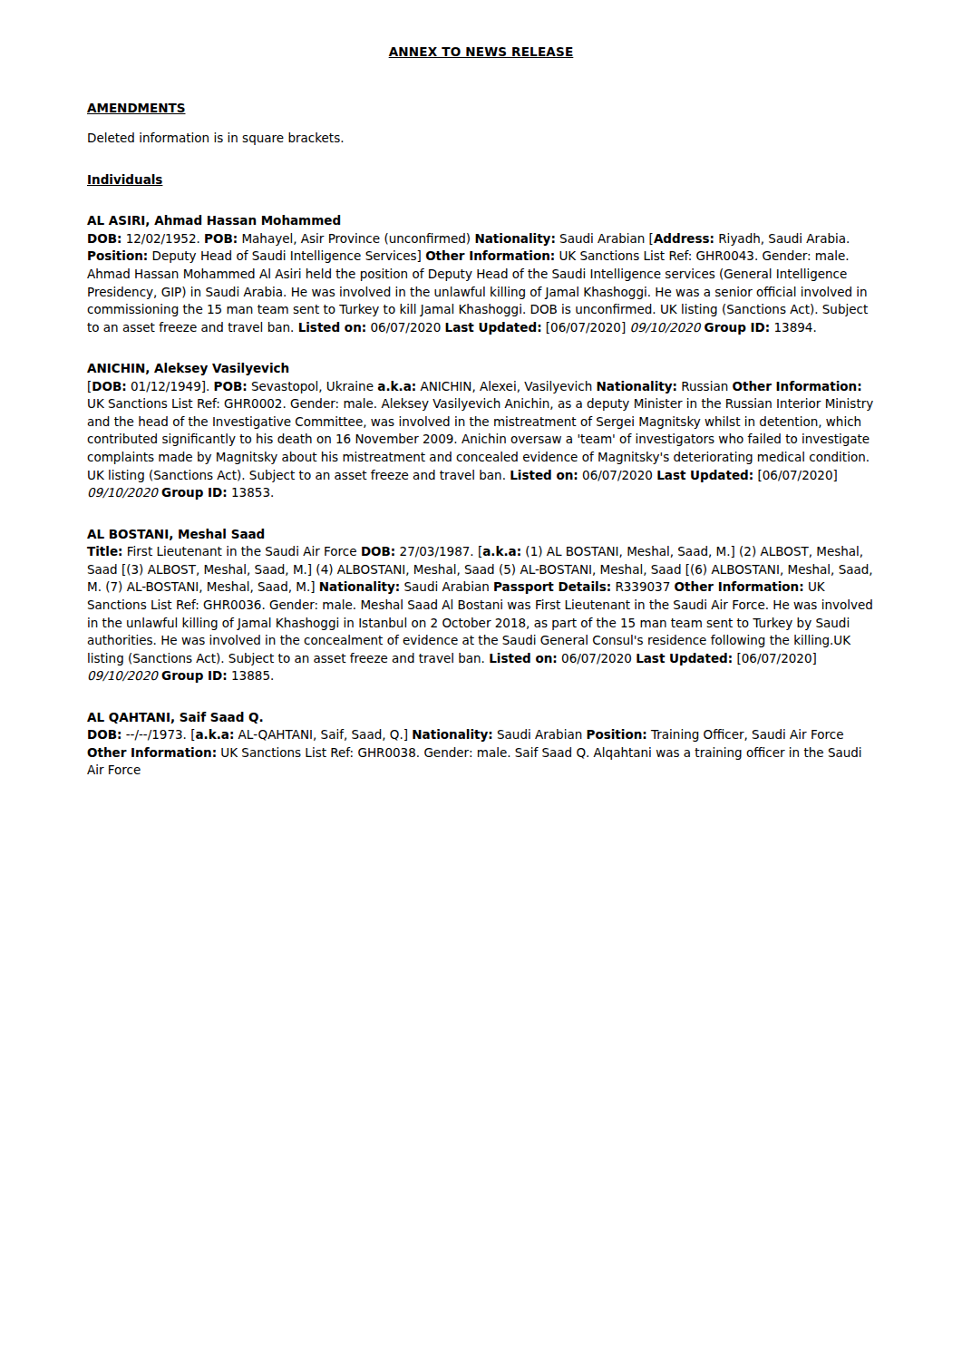ANNEX TO NEWS RELEASE
AMENDMENTS
Deleted information is in square brackets.
Individuals
AL ASIRI, Ahmad Hassan Mohammed
DOB: 12/02/1952. POB: Mahayel, Asir Province (unconfirmed) Nationality: Saudi Arabian [Address: Riyadh, Saudi Arabia. Position: Deputy Head of Saudi Intelligence Services] Other Information: UK Sanctions List Ref: GHR0043. Gender: male. Ahmad Hassan Mohammed Al Asiri held the position of Deputy Head of the Saudi Intelligence services (General Intelligence Presidency, GIP) in Saudi Arabia. He was involved in the unlawful killing of Jamal Khashoggi. He was a senior official involved in commissioning the 15 man team sent to Turkey to kill Jamal Khashoggi. DOB is unconfirmed. UK listing (Sanctions Act). Subject to an asset freeze and travel ban. Listed on: 06/07/2020 Last Updated: [06/07/2020] 09/10/2020 Group ID: 13894.
ANICHIN, Aleksey Vasilyevich
[DOB: 01/12/1949]. POB: Sevastopol, Ukraine a.k.a: ANICHIN, Alexei, Vasilyevich Nationality: Russian Other Information: UK Sanctions List Ref: GHR0002. Gender: male. Aleksey Vasilyevich Anichin, as a deputy Minister in the Russian Interior Ministry and the head of the Investigative Committee, was involved in the mistreatment of Sergei Magnitsky whilst in detention, which contributed significantly to his death on 16 November 2009. Anichin oversaw a 'team' of investigators who failed to investigate complaints made by Magnitsky about his mistreatment and concealed evidence of Magnitsky's deteriorating medical condition. UK listing (Sanctions Act). Subject to an asset freeze and travel ban. Listed on: 06/07/2020 Last Updated: [06/07/2020] 09/10/2020 Group ID: 13853.
AL BOSTANI, Meshal Saad
Title: First Lieutenant in the Saudi Air Force DOB: 27/03/1987. [a.k.a: (1) AL BOSTANI, Meshal, Saad, M.] (2) ALBOST, Meshal, Saad [(3) ALBOST, Meshal, Saad, M.] (4) ALBOSTANI, Meshal, Saad (5) AL-BOSTANI, Meshal, Saad [(6) ALBOSTANI, Meshal, Saad, M. (7) AL-BOSTANI, Meshal, Saad, M.] Nationality: Saudi Arabian Passport Details: R339037 Other Information: UK Sanctions List Ref: GHR0036. Gender: male. Meshal Saad Al Bostani was First Lieutenant in the Saudi Air Force. He was involved in the unlawful killing of Jamal Khashoggi in Istanbul on 2 October 2018, as part of the 15 man team sent to Turkey by Saudi authorities. He was involved in the concealment of evidence at the Saudi General Consul's residence following the killing.UK listing (Sanctions Act). Subject to an asset freeze and travel ban. Listed on: 06/07/2020 Last Updated: [06/07/2020] 09/10/2020 Group ID: 13885.
AL QAHTANI, Saif Saad Q.
DOB: --/--/1973. [a.k.a: AL-QAHTANI, Saif, Saad, Q.] Nationality: Saudi Arabian Position: Training Officer, Saudi Air Force Other Information: UK Sanctions List Ref: GHR0038. Gender: male. Saif Saad Q. Alqahtani was a training officer in the Saudi Air Force